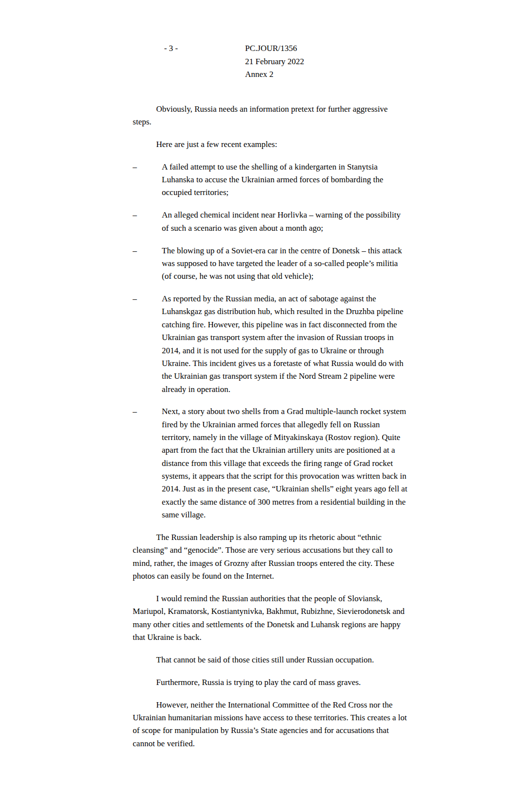- 3 -
PC.JOUR/1356
21 February 2022
Annex 2
Obviously, Russia needs an information pretext for further aggressive steps.
Here are just a few recent examples:
–A failed attempt to use the shelling of a kindergarten in Stanytsia Luhanska to accuse the Ukrainian armed forces of bombarding the occupied territories;
–An alleged chemical incident near Horlivka – warning of the possibility of such a scenario was given about a month ago;
–The blowing up of a Soviet-era car in the centre of Donetsk – this attack was supposed to have targeted the leader of a so-called people’s militia (of course, he was not using that old vehicle);
–As reported by the Russian media, an act of sabotage against the Luhanskgaz gas distribution hub, which resulted in the Druzhba pipeline catching fire. However, this pipeline was in fact disconnected from the Ukrainian gas transport system after the invasion of Russian troops in 2014, and it is not used for the supply of gas to Ukraine or through Ukraine. This incident gives us a foretaste of what Russia would do with the Ukrainian gas transport system if the Nord Stream 2 pipeline were already in operation.
–Next, a story about two shells from a Grad multiple-launch rocket system fired by the Ukrainian armed forces that allegedly fell on Russian territory, namely in the village of Mityakinskaya (Rostov region). Quite apart from the fact that the Ukrainian artillery units are positioned at a distance from this village that exceeds the firing range of Grad rocket systems, it appears that the script for this provocation was written back in 2014. Just as in the present case, “Ukrainian shells” eight years ago fell at exactly the same distance of 300 metres from a residential building in the same village.
The Russian leadership is also ramping up its rhetoric about “ethnic cleansing” and “genocide”. Those are very serious accusations but they call to mind, rather, the images of Grozny after Russian troops entered the city. These photos can easily be found on the Internet.
I would remind the Russian authorities that the people of Sloviansk, Mariupol, Kramatorsk, Kostiantynivka, Bakhmut, Rubizhne, Sievierodonetsk and many other cities and settlements of the Donetsk and Luhansk regions are happy that Ukraine is back.
That cannot be said of those cities still under Russian occupation.
Furthermore, Russia is trying to play the card of mass graves.
However, neither the International Committee of the Red Cross nor the Ukrainian humanitarian missions have access to these territories. This creates a lot of scope for manipulation by Russia’s State agencies and for accusations that cannot be verified.